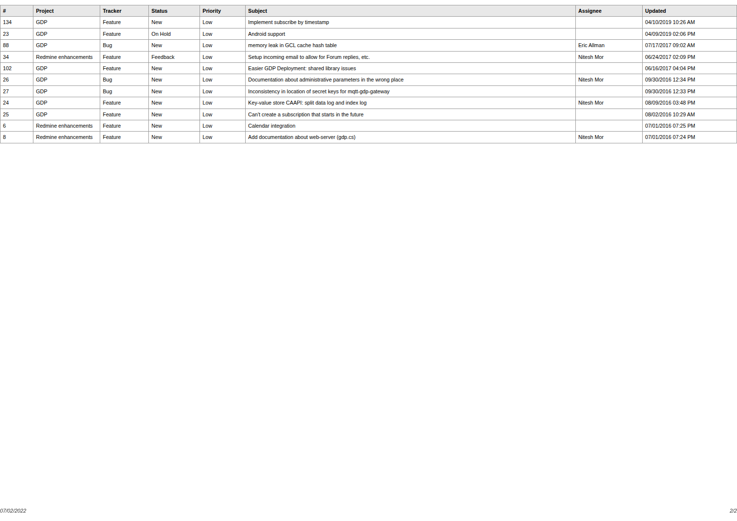| # | Project | Tracker | Status | Priority | Subject | Assignee | Updated |
| --- | --- | --- | --- | --- | --- | --- | --- |
| 134 | GDP | Feature | New | Low | Implement subscribe by timestamp | | 04/10/2019 10:26 AM |
| 23 | GDP | Feature | On Hold | Low | Android support | | 04/09/2019 02:06 PM |
| 88 | GDP | Bug | New | Low | memory leak in GCL cache hash table | Eric Allman | 07/17/2017 09:02 AM |
| 34 | Redmine enhancements | Feature | Feedback | Low | Setup incoming email to allow for Forum replies, etc. | Nitesh Mor | 06/24/2017 02:09 PM |
| 102 | GDP | Feature | New | Low | Easier GDP Deployment: shared library issues | | 06/16/2017 04:04 PM |
| 26 | GDP | Bug | New | Low | Documentation about administrative parameters in the wrong place | Nitesh Mor | 09/30/2016 12:34 PM |
| 27 | GDP | Bug | New | Low | Inconsistency in location of secret keys for mqtt-gdp-gateway | | 09/30/2016 12:33 PM |
| 24 | GDP | Feature | New | Low | Key-value store CAAPI: split data log and index log | Nitesh Mor | 08/09/2016 03:48 PM |
| 25 | GDP | Feature | New | Low | Can't create a subscription that starts in the future | | 08/02/2016 10:29 AM |
| 6 | Redmine enhancements | Feature | New | Low | Calendar integration | | 07/01/2016 07:25 PM |
| 8 | Redmine enhancements | Feature | New | Low | Add documentation about web-server (gdp.cs) | Nitesh Mor | 07/01/2016 07:24 PM |
07/02/2022 2/2